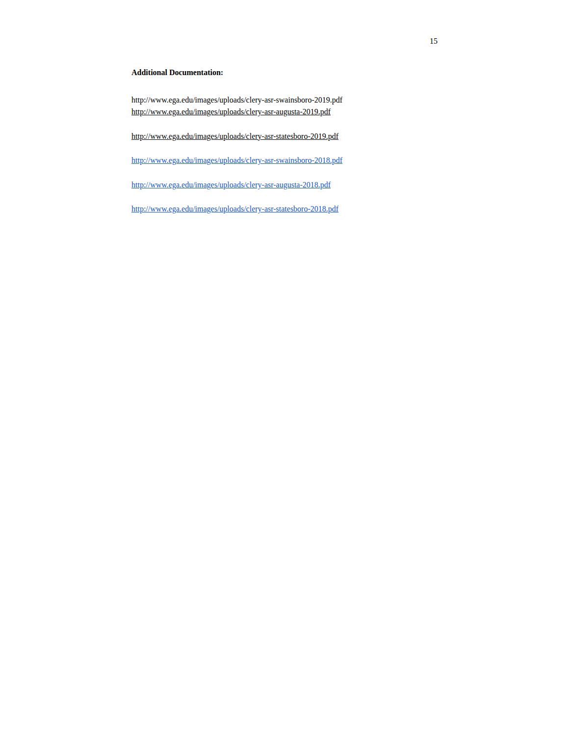15
Additional Documentation:
http://www.ega.edu/images/uploads/clery-asr-swainsboro-2019.pdf http://www.ega.edu/images/uploads/clery-asr-augusta-2019.pdf
http://www.ega.edu/images/uploads/clery-asr-statesboro-2019.pdf
http://www.ega.edu/images/uploads/clery-asr-swainsboro-2018.pdf
http://www.ega.edu/images/uploads/clery-asr-augusta-2018.pdf
http://www.ega.edu/images/uploads/clery-asr-statesboro-2018.pdf